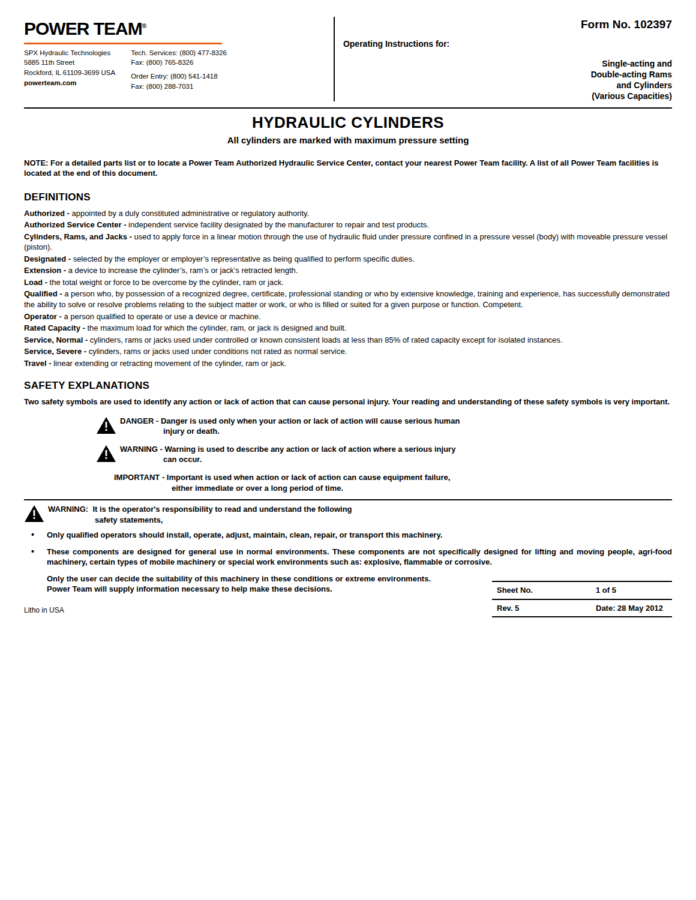POWER TEAM®
SPX Hydraulic Technologies
5885 11th Street
Rockford, IL 61109-3699 USA
powerteam.com
Tech. Services: (800) 477-8326
Fax: (800) 765-8326
Order Entry: (800) 541-1418
Fax: (800) 288-7031
Form No. 102397
Operating Instructions for:
Single-acting and
Double-acting Rams
and Cylinders
(Various Capacities)
HYDRAULIC CYLINDERS
All cylinders are marked with maximum pressure setting
NOTE: For a detailed parts list or to locate a Power Team Authorized Hydraulic Service Center, contact your nearest Power Team facility. A list of all Power Team facilities is located at the end of this document.
DEFINITIONS
Authorized - appointed by a duly constituted administrative or regulatory authority.
Authorized Service Center - independent service facility designated by the manufacturer to repair and test products.
Cylinders, Rams, and Jacks - used to apply force in a linear motion through the use of hydraulic fluid under pressure confined in a pressure vessel (body) with moveable pressure vessel (piston).
Designated - selected by the employer or employer’s representative as being qualified to perform specific duties.
Extension - a device to increase the cylinder’s, ram’s or jack’s retracted length.
Load - the total weight or force to be overcome by the cylinder, ram or jack.
Qualified - a person who, by possession of a recognized degree, certificate, professional standing or who by extensive knowledge, training and experience, has successfully demonstrated the ability to solve or resolve problems relating to the subject matter or work, or who is filled or suited for a given purpose or function. Competent.
Operator - a person qualified to operate or use a device or machine.
Rated Capacity - the maximum load for which the cylinder, ram, or jack is designed and built.
Service, Normal - cylinders, rams or jacks used under controlled or known consistent loads at less than 85% of rated capacity except for isolated instances.
Service, Severe - cylinders, rams or jacks used under conditions not rated as normal service.
Travel - linear extending or retracting movement of the cylinder, ram or jack.
SAFETY EXPLANATIONS
Two safety symbols are used to identify any action or lack of action that can cause personal injury. Your reading and understanding of these safety symbols is very important.
DANGER - Danger is used only when your action or lack of action will cause serious human injury or death.
WARNING - Warning is used to describe any action or lack of action where a serious injury can occur.
IMPORTANT - Important is used when action or lack of action can cause equipment failure, either immediate or over a long period of time.
WARNING: It is the operator's responsibility to read and understand the following safety statements,
Only qualified operators should install, operate, adjust, maintain, clean, repair, or transport this machinery.
These components are designed for general use in normal environments. These components are not specifically designed for lifting and moving people, agri-food machinery, certain types of mobile machinery or special work environments such as: explosive, flammable or corrosive.
Only the user can decide the suitability of this machinery in these conditions or extreme environments. Power Team will supply information necessary to help make these decisions.
Litho in USA
| Sheet No. | 1 of 5 |
| Rev. 5 | Date: 28 May 2012 |